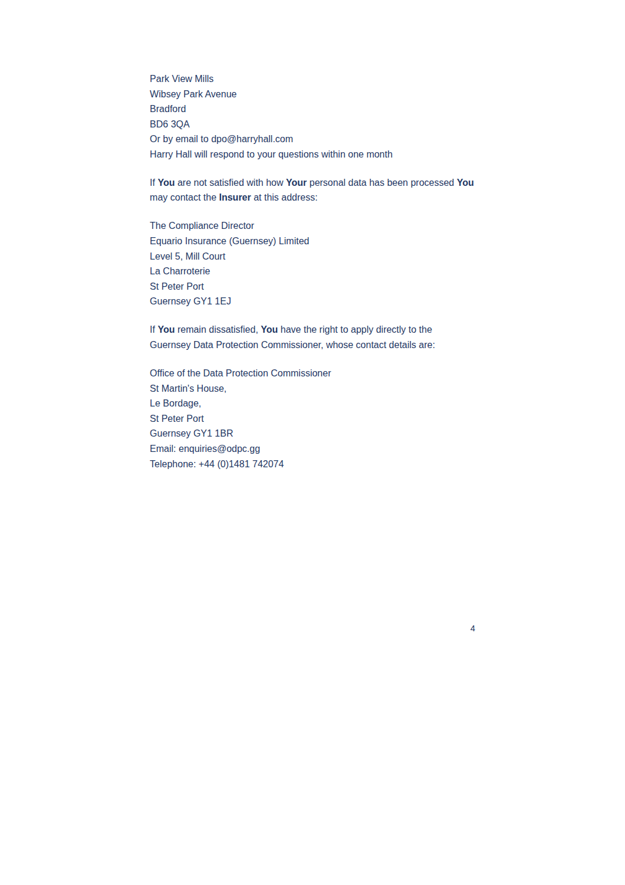Park View Mills
Wibsey Park Avenue
Bradford
BD6 3QA
Or by email to dpo@harryhall.com
Harry Hall will respond to your questions within one month
If You are not satisfied with how Your personal data has been processed You may contact the Insurer at this address:
The Compliance Director
Equario Insurance (Guernsey) Limited
Level 5, Mill Court
La Charroterie
St Peter Port
Guernsey GY1 1EJ
If You remain dissatisfied, You have the right to apply directly to the Guernsey Data Protection Commissioner, whose contact details are:
Office of the Data Protection Commissioner
St Martin's House,
Le Bordage,
St Peter Port
Guernsey GY1 1BR
Email: enquiries@odpc.gg
Telephone: +44 (0)1481 742074
4